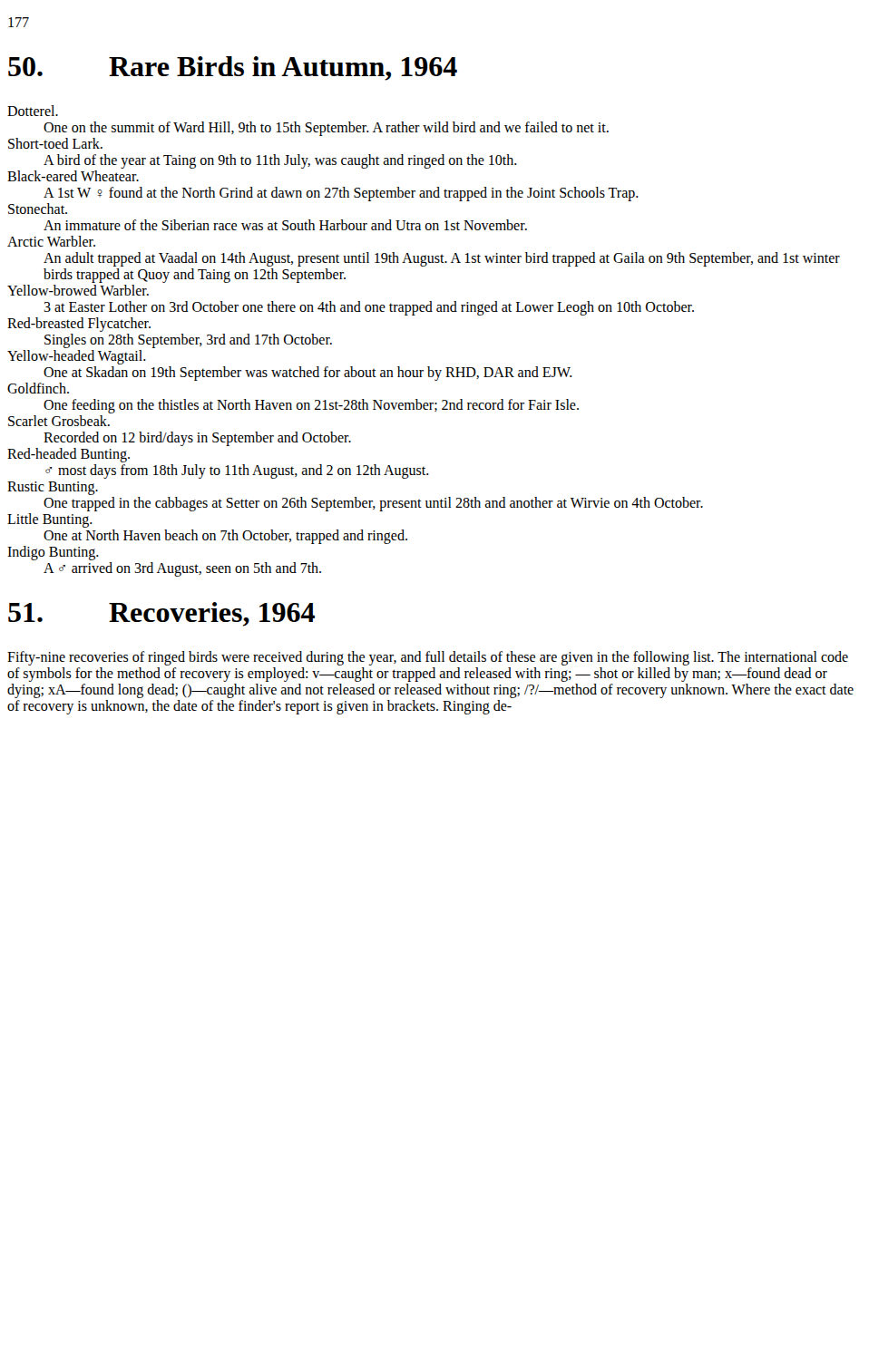177
50. Rare Birds in Autumn, 1964
Dotterel.
One on the summit of Ward Hill, 9th to 15th September. A rather wild bird and we failed to net it.
Short-toed Lark.
A bird of the year at Taing on 9th to 11th July, was caught and ringed on the 10th.
Black-eared Wheatear.
A 1st W ♀ found at the North Grind at dawn on 27th September and trapped in the Joint Schools Trap.
Stonechat.
An immature of the Siberian race was at South Harbour and Utra on 1st November.
Arctic Warbler.
An adult trapped at Vaadal on 14th August, present until 19th August. A 1st winter bird trapped at Gaila on 9th September, and 1st winter birds trapped at Quoy and Taing on 12th September.
Yellow-browed Warbler.
3 at Easter Lother on 3rd October one there on 4th and one trapped and ringed at Lower Leogh on 10th October.
Red-breasted Flycatcher.
Singles on 28th September, 3rd and 17th October.
Yellow-headed Wagtail.
One at Skadan on 19th September was watched for about an hour by RHD, DAR and EJW.
Goldfinch.
One feeding on the thistles at North Haven on 21st-28th November; 2nd record for Fair Isle.
Scarlet Grosbeak.
Recorded on 12 bird/days in September and October.
Red-headed Bunting.
♂ most days from 18th July to 11th August, and 2 on 12th August.
Rustic Bunting.
One trapped in the cabbages at Setter on 26th September, present until 28th and another at Wirvie on 4th October.
Little Bunting.
One at North Haven beach on 7th October, trapped and ringed.
Indigo Bunting.
A ♂ arrived on 3rd August, seen on 5th and 7th.
51. Recoveries, 1964
Fifty-nine recoveries of ringed birds were received during the year, and full details of these are given in the following list. The international code of symbols for the method of recovery is employed: v—caught or trapped and released with ring; — shot or killed by man; x—found dead or dying; xA—found long dead; ()—caught alive and not released or released without ring; /?/—method of recovery unknown. Where the exact date of recovery is unknown, the date of the finder's report is given in brackets. Ringing de-